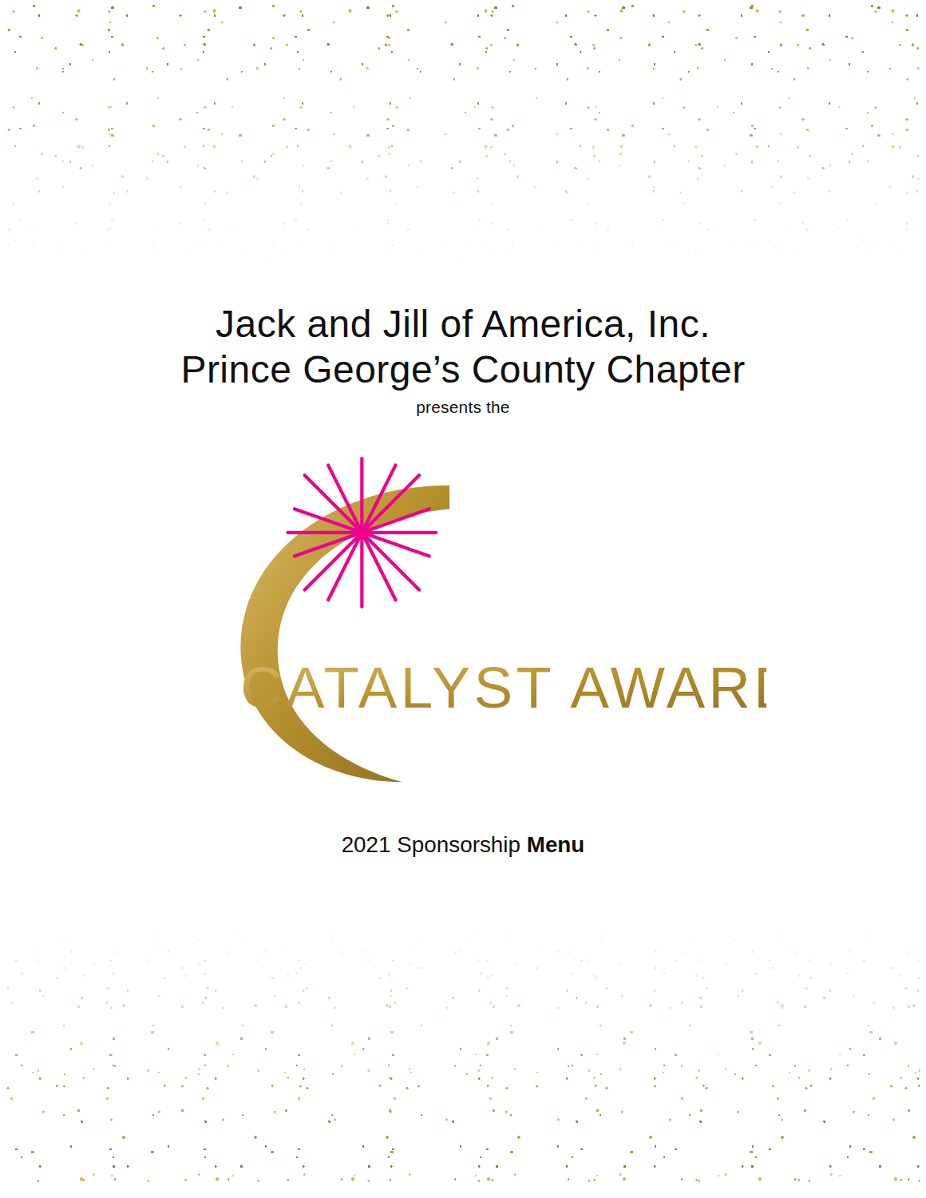Jack and Jill of America, Inc. Prince George’s County Chapter presents the
CATALYST AWARDS
2021 Sponsorship Menu